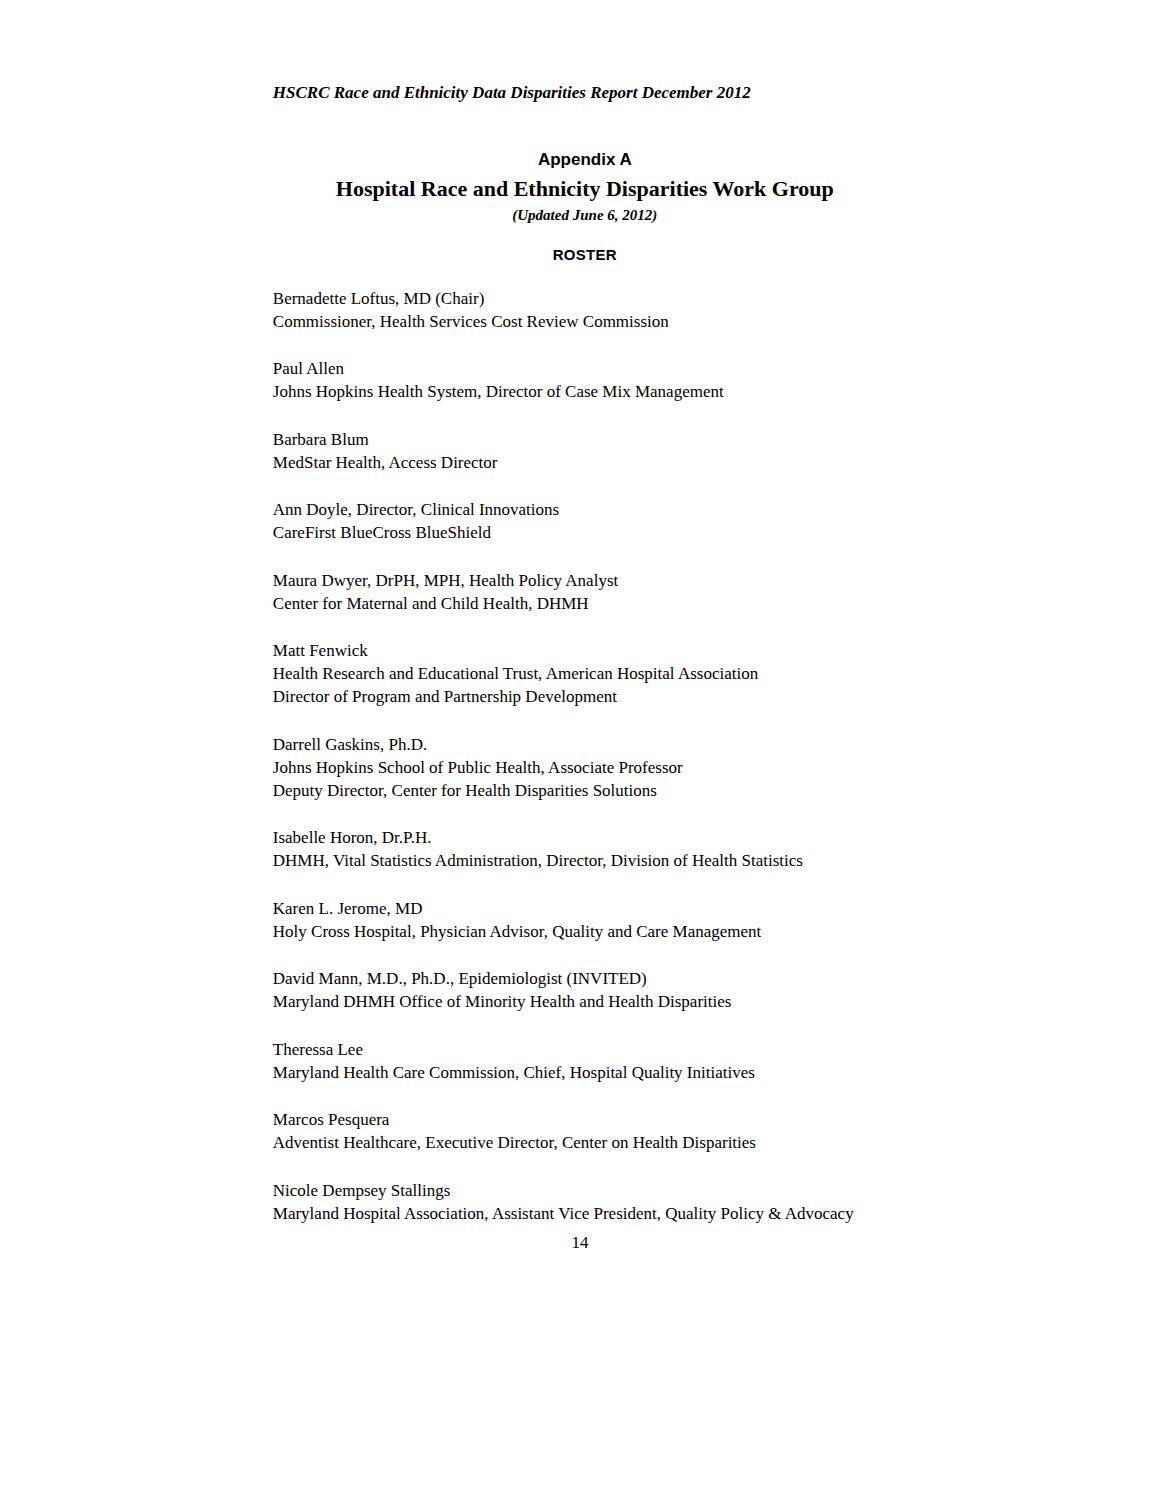HSCRC Race and Ethnicity Data Disparities Report December 2012
Appendix A
Hospital Race and Ethnicity Disparities Work Group
(Updated June 6, 2012)
ROSTER
Bernadette Loftus, MD (Chair)
Commissioner, Health Services Cost Review Commission
Paul Allen
Johns Hopkins Health System, Director of Case Mix Management
Barbara Blum
MedStar Health, Access Director
Ann Doyle, Director, Clinical Innovations
CareFirst BlueCross BlueShield
Maura Dwyer, DrPH, MPH, Health Policy Analyst
Center for Maternal and Child Health, DHMH
Matt Fenwick
Health Research and Educational Trust, American Hospital Association
Director of Program and Partnership Development
Darrell Gaskins, Ph.D.
Johns Hopkins School of Public Health, Associate Professor
Deputy Director, Center for Health Disparities Solutions
Isabelle Horon, Dr.P.H.
DHMH, Vital Statistics Administration, Director, Division of Health Statistics
Karen L. Jerome, MD
Holy Cross Hospital, Physician Advisor, Quality and Care Management
David Mann, M.D., Ph.D., Epidemiologist (INVITED)
Maryland DHMH Office of Minority Health and Health Disparities
Theressa Lee
Maryland Health Care Commission, Chief, Hospital Quality Initiatives
Marcos Pesquera
Adventist Healthcare, Executive Director, Center on Health Disparities
Nicole Dempsey Stallings
Maryland Hospital Association, Assistant Vice President, Quality Policy & Advocacy
14